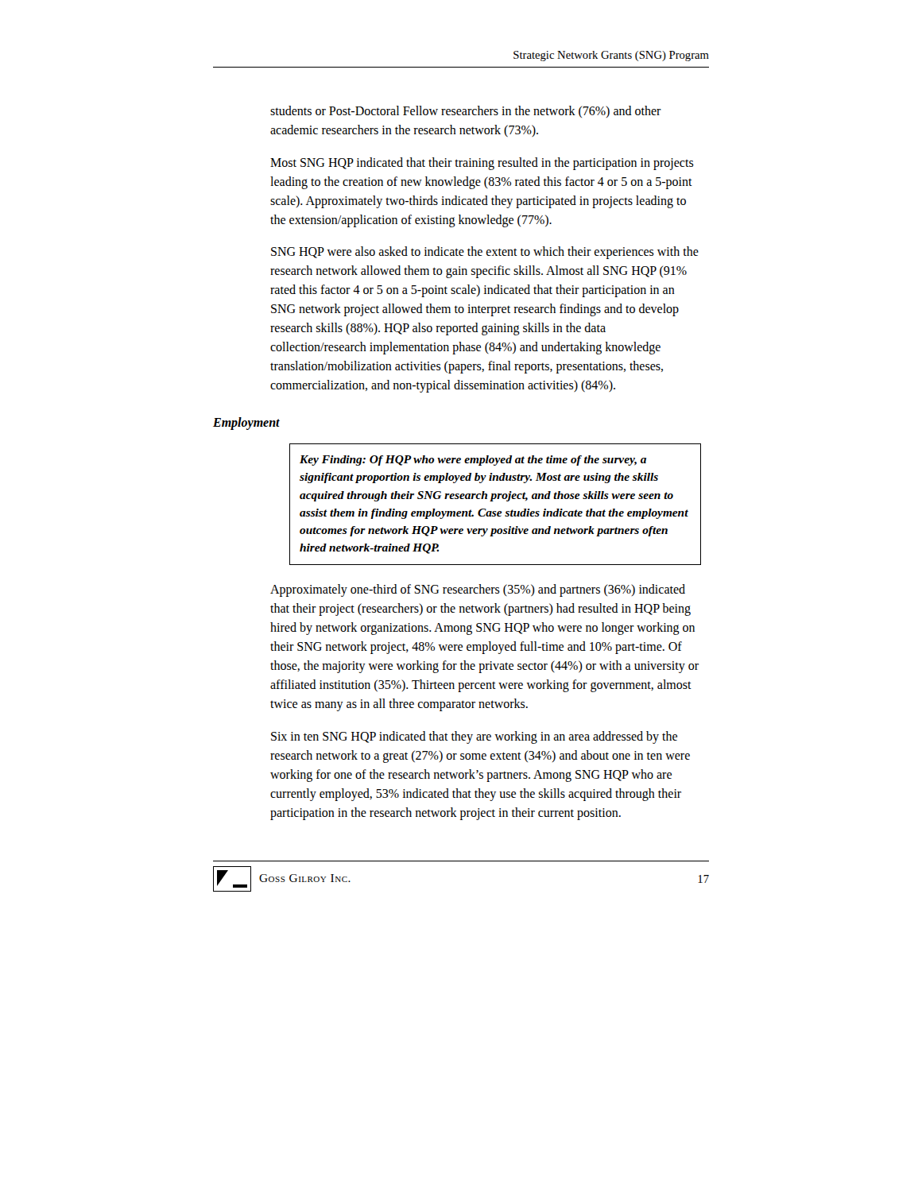Strategic Network Grants (SNG) Program
students or Post-Doctoral Fellow researchers in the network (76%) and other academic researchers in the research network (73%).
Most SNG HQP indicated that their training resulted in the participation in projects leading to the creation of new knowledge (83% rated this factor 4 or 5 on a 5-point scale). Approximately two-thirds indicated they participated in projects leading to the extension/application of existing knowledge (77%).
SNG HQP were also asked to indicate the extent to which their experiences with the research network allowed them to gain specific skills. Almost all SNG HQP (91% rated this factor 4 or 5 on a 5-point scale) indicated that their participation in an SNG network project allowed them to interpret research findings and to develop research skills (88%). HQP also reported gaining skills in the data collection/research implementation phase (84%) and undertaking knowledge translation/mobilization activities (papers, final reports, presentations, theses, commercialization, and non-typical dissemination activities) (84%).
Employment
Key Finding: Of HQP who were employed at the time of the survey, a significant proportion is employed by industry. Most are using the skills acquired through their SNG research project, and those skills were seen to assist them in finding employment. Case studies indicate that the employment outcomes for network HQP were very positive and network partners often hired network-trained HQP.
Approximately one-third of SNG researchers (35%) and partners (36%) indicated that their project (researchers) or the network (partners) had resulted in HQP being hired by network organizations. Among SNG HQP who were no longer working on their SNG network project, 48% were employed full-time and 10% part-time. Of those, the majority were working for the private sector (44%) or with a university or affiliated institution (35%). Thirteen percent were working for government, almost twice as many as in all three comparator networks.
Six in ten SNG HQP indicated that they are working in an area addressed by the research network to a great (27%) or some extent (34%) and about one in ten were working for one of the research network’s partners. Among SNG HQP who are currently employed, 53% indicated that they use the skills acquired through their participation in the research network project in their current position.
Goss Gilroy Inc.
17